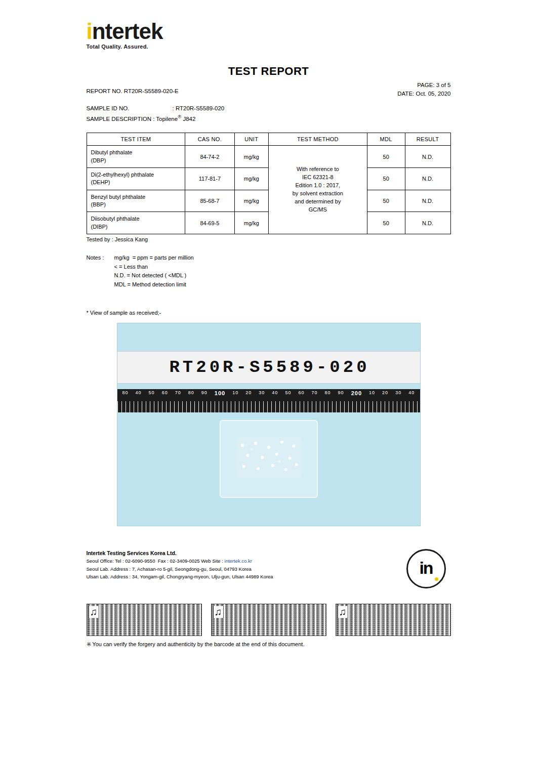intertek
Total Quality. Assured.
TEST REPORT
REPORT NO. RT20R-S5589-020-E
PAGE: 3 of 5
DATE: Oct. 05, 2020
SAMPLE ID NO.: RT20R-S5589-020
SAMPLE DESCRIPTION : Topilene® J842
| TEST ITEM | CAS NO. | UNIT | TEST METHOD | MDL | RESULT |
| --- | --- | --- | --- | --- | --- |
| Dibutyl phthalate (DBP) | 84-74-2 | mg/kg | With reference to IEC 62321-8 Edition 1.0 : 2017, by solvent extraction and determined by GC/MS | 50 | N.D. |
| Di(2-ethylhexyl) phthalate (DEHP) | 117-81-7 | mg/kg | 50 | N.D. |
| Benzyl butyl phthalate (BBP) | 85-68-7 | mg/kg | 50 | N.D. |
| Diisobutyl phthalate (DIBP) | 84-69-5 | mg/kg | 50 | N.D. |
Tested by : Jessica Kang
Notes : mg/kg = ppm = parts per million
< = Less than
N.D. = Not detected ( <MDL )
MDL = Method detection limit
* View of sample as received;-
RT 20 R - S 5589 - 020
80405060708090 100 102030405060708090 200 10203040
Intertek Testing Services Korea Ltd.
Seoul Office: Tel : 02-6090-9550 Fax : 02-3409-0025 Web Site : intertek.co.kr
Seoul Lab. Address : 7, Achasan-ro 5-gil, Seongdong-gu, Seoul, 04793 Korea
Ulsan Lab. Address : 34, Yongam-gil, Chongryang-myeon, Ulju-gun, Ulsan 44989 Korea
♫
♫
♫
※ You can verify the forgery and authenticity by the barcode at the end of this document.